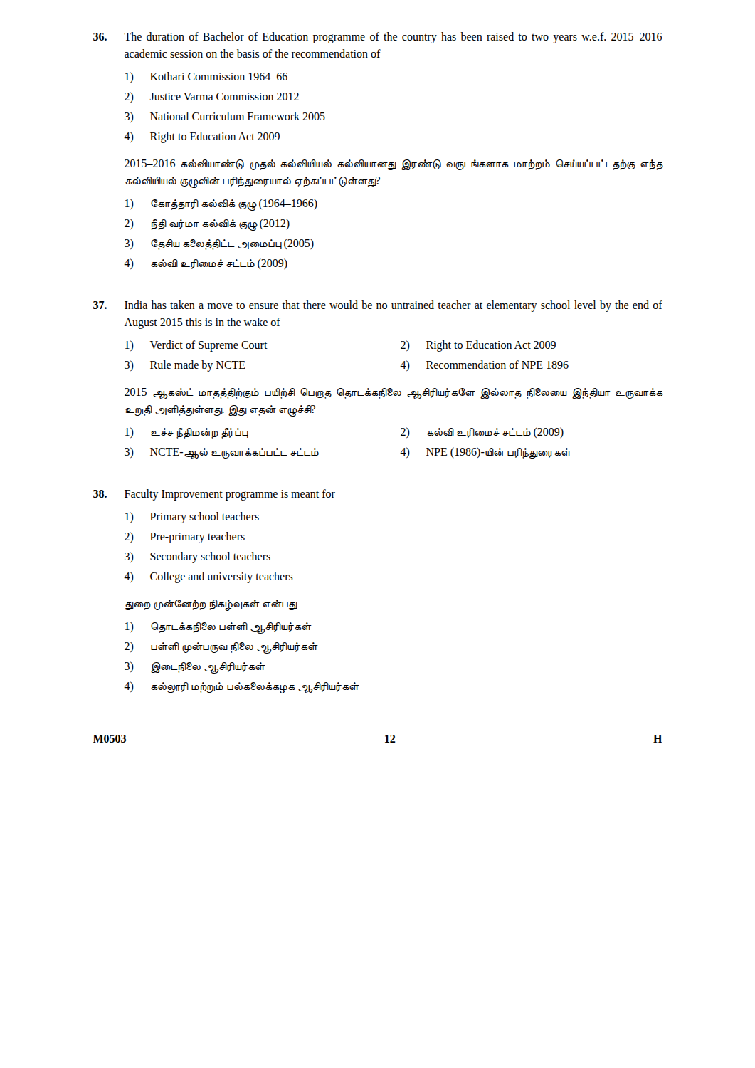36.
The duration of Bachelor of Education programme of the country has been raised to two years w.e.f. 2015–2016 academic session on the basis of the recommendation of
1) Kothari Commission 1964–66
2) Justice Varma Commission 2012
3) National Curriculum Framework 2005
4) Right to Education Act 2009
2015–2016 கல்வியாண்டு முதல் கல்வியியல் கல்வியானது இரண்டு வருடங்களாக மாற்றம் செய்யப்பட்டதற்கு எந்த கல்வியியல் குழுவின் பரிந்துரையால் ஏற்கப்பட்டுள்ளது?
1) கோத்தாரி கல்விக் குழு (1964–1966)
2) நீதி வர்மா கல்விக் குழு (2012)
3) தேசிய கலைத்திட்ட அமைப்பு (2005)
4) கல்வி உரிமைச் சட்டம் (2009)
37.
India has taken a move to ensure that there would be no untrained teacher at elementary school level by the end of August 2015 this is in the wake of
1) Verdict of Supreme Court
2) Right to Education Act 2009
3) Rule made by NCTE
4) Recommendation of NPE 1896
2015 ஆகஸ்ட் மாதத்திற்கும் பயிற்சி பெறாத தொடக்கநிலை ஆசிரியர்களே இல்லாத நிலையை இந்தியா உருவாக்க உறுதி அளித்துள்ளது. இது எதன் எழுச்சி?
1) உச்ச நீதிமன்ற தீர்ப்பு
2) கல்வி உரிமைச் சட்டம் (2009)
3) NCTE-ஆல் உருவாக்கப்பட்ட சட்டம்
4) NPE (1986)-யின் பரிந்துரைகள்
38.
Faculty Improvement programme is meant for
1) Primary school teachers
2) Pre-primary teachers
3) Secondary school teachers
4) College and university teachers
துறை முன்னேற்ற நிகழ்வுகள் என்பது
1) தொடக்கநிலை பள்ளி ஆசிரியர்கள்
2) பள்ளி முன்பருவ நிலை ஆசிரியர்கள்
3) இடைநிலை ஆசிரியர்கள்
4) கல்லூரி மற்றும் பல்கலைக்கழக ஆசிரியர்கள்
M0503 12 H